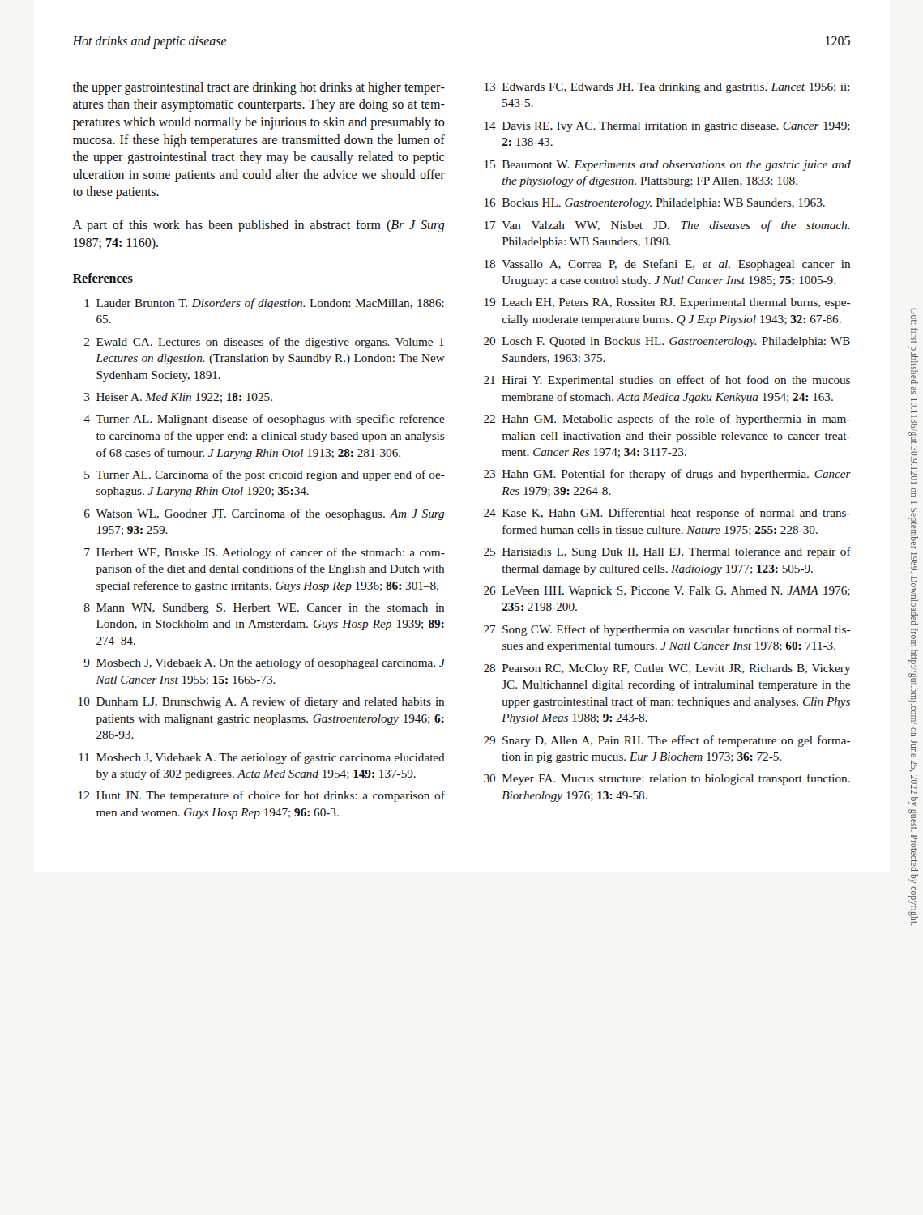Gut: first published as 10.1136/gut.30.9.1201 on 1 September 1989. Downloaded from http://gut.bmj.com/ on June 25, 2022 by guest. Protected by copyright.
Hot drinks and peptic disease 1205
the upper gastrointestinal tract are drinking hot drinks at higher temperatures than their asymptomatic counterparts. They are doing so at temperatures which would normally be injurious to skin and presumably to mucosa. If these high temperatures are transmitted down the lumen of the upper gastrointestinal tract they may be causally related to peptic ulceration in some patients and could alter the advice we should offer to these patients.
A part of this work has been published in abstract form (Br J Surg 1987; 74: 1160).
References
Lauder Brunton T. Disorders of digestion. London: MacMillan, 1886: 65.
Ewald CA. Lectures on diseases of the digestive organs. Volume 1 Lectures on digestion. (Translation by Saundby R.) London: The New Sydenham Society, 1891.
Heiser A. Med Klin 1922; 18: 1025.
Turner AL. Malignant disease of oesophagus with specific reference to carcinoma of the upper end: a clinical study based upon an analysis of 68 cases of tumour. J Laryng Rhin Otol 1913; 28: 281-306.
Turner AL. Carcinoma of the post cricoid region and upper end of oesophagus. J Laryng Rhin Otol 1920; 35: 34.
Watson WL, Goodner JT. Carcinoma of the oesophagus. Am J Surg 1957; 93: 259.
Herbert WE, Bruske JS. Aetiology of cancer of the stomach: a comparison of the diet and dental conditions of the English and Dutch with special reference to gastric irritants. Guys Hosp Rep 1936; 86: 301–8.
Mann WN, Sundberg S, Herbert WE. Cancer in the stomach in London, in Stockholm and in Amsterdam. Guys Hosp Rep 1939; 89: 274–84.
Mosbech J, Videbaek A. On the aetiology of oesophageal carcinoma. J Natl Cancer Inst 1955; 15: 1665-73.
Dunham LJ, Brunschwig A. A review of dietary and related habits in patients with malignant gastric neoplasms. Gastroenterology 1946; 6: 286-93.
Mosbech J, Videbaek A. The aetiology of gastric carcinoma elucidated by a study of 302 pedigrees. Acta Med Scand 1954; 149: 137-59.
Hunt JN. The temperature of choice for hot drinks: a comparison of men and women. Guys Hosp Rep 1947; 96: 60-3.
Edwards FC, Edwards JH. Tea drinking and gastritis. Lancet 1956; ii: 543-5.
Davis RE, Ivy AC. Thermal irritation in gastric disease. Cancer 1949; 2: 138-43.
Beaumont W. Experiments and observations on the gastric juice and the physiology of digestion. Plattsburg: FP Allen, 1833: 108.
Bockus HL. Gastroenterology. Philadelphia: WB Saunders, 1963.
Van Valzah WW, Nisbet JD. The diseases of the stomach. Philadelphia: WB Saunders, 1898.
Vassallo A, Correa P, de Stefani E, et al. Esophageal cancer in Uruguay: a case control study. J Natl Cancer Inst 1985; 75: 1005-9.
Leach EH, Peters RA, Rossiter RJ. Experimental thermal burns, especially moderate temperature burns. Q J Exp Physiol 1943; 32: 67-86.
Losch F. Quoted in Bockus HL. Gastroenterology. Philadelphia: WB Saunders, 1963: 375.
Hirai Y. Experimental studies on effect of hot food on the mucous membrane of stomach. Acta Medica Jgaku Kenkyua 1954; 24: 163.
Hahn GM. Metabolic aspects of the role of hyperthermia in mammalian cell inactivation and their possible relevance to cancer treatment. Cancer Res 1974; 34: 3117-23.
Hahn GM. Potential for therapy of drugs and hyperthermia. Cancer Res 1979; 39: 2264-8.
Kase K, Hahn GM. Differential heat response of normal and transformed human cells in tissue culture. Nature 1975; 255: 228-30.
Harisiadis L, Sung Duk II, Hall EJ. Thermal tolerance and repair of thermal damage by cultured cells. Radiology 1977; 123: 505-9.
LeVeen HH, Wapnick S, Piccone V, Falk G, Ahmed N. JAMA 1976; 235: 2198-200.
Song CW. Effect of hyperthermia on vascular functions of normal tissues and experimental tumours. J Natl Cancer Inst 1978; 60: 711-3.
Pearson RC, McCloy RF, Cutler WC, Levitt JR, Richards B, Vickery JC. Multichannel digital recording of intraluminal temperature in the upper gastrointestinal tract of man: techniques and analyses. Clin Phys Physiol Meas 1988; 9: 243-8.
Snary D, Allen A, Pain RH. The effect of temperature on gel formation in pig gastric mucus. Eur J Biochem 1973; 36: 72-5.
Meyer FA. Mucus structure: relation to biological transport function. Biorheology 1976; 13: 49-58.